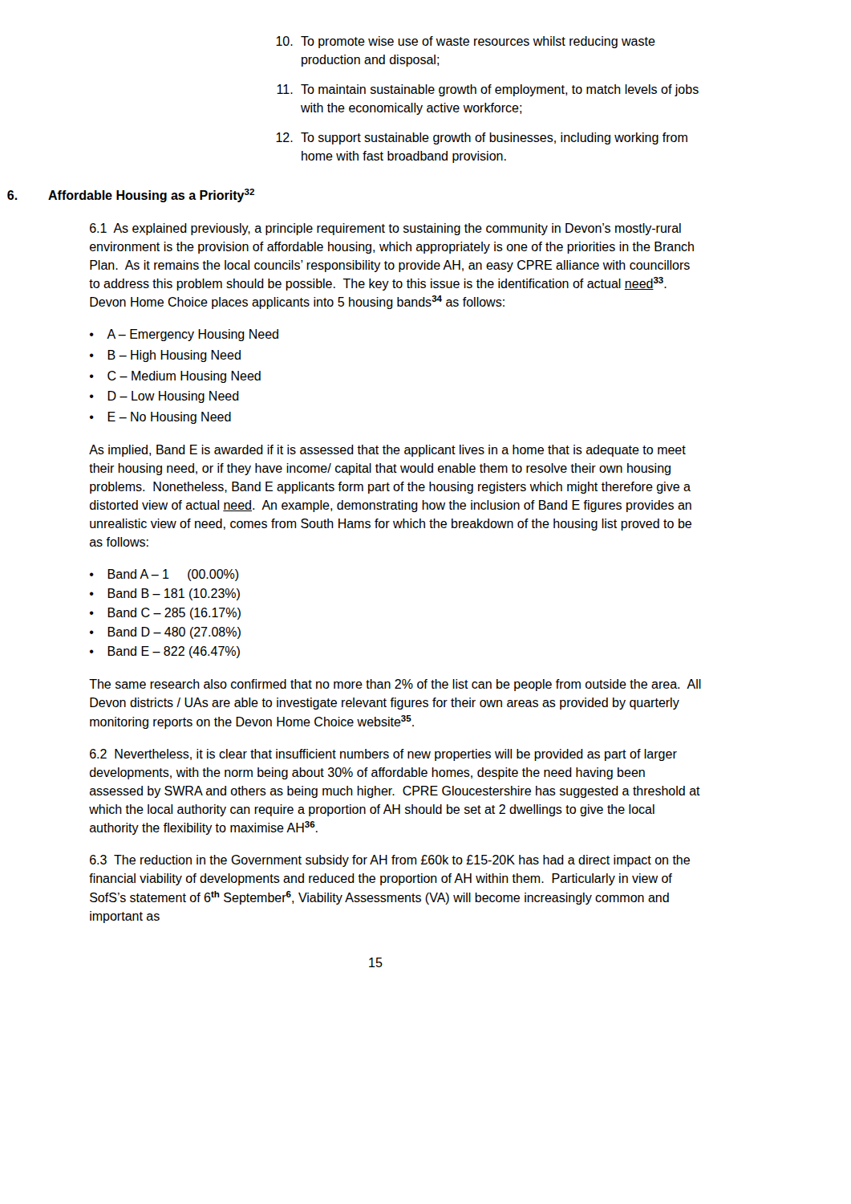To promote wise use of waste resources whilst reducing waste production and disposal;
To maintain sustainable growth of employment, to match levels of jobs with the economically active workforce;
To support sustainable growth of businesses, including working from home with fast broadband provision.
6. Affordable Housing as a Priority32
6.1 As explained previously, a principle requirement to sustaining the community in Devon’s mostly-rural environment is the provision of affordable housing, which appropriately is one of the priorities in the Branch Plan. As it remains the local councils’ responsibility to provide AH, an easy CPRE alliance with councillors to address this problem should be possible. The key to this issue is the identification of actual need33. Devon Home Choice places applicants into 5 housing bands34 as follows:
A – Emergency Housing Need
B – High Housing Need
C – Medium Housing Need
D – Low Housing Need
E – No Housing Need
As implied, Band E is awarded if it is assessed that the applicant lives in a home that is adequate to meet their housing need, or if they have income/ capital that would enable them to resolve their own housing problems. Nonetheless, Band E applicants form part of the housing registers which might therefore give a distorted view of actual need. An example, demonstrating how the inclusion of Band E figures provides an unrealistic view of need, comes from South Hams for which the breakdown of the housing list proved to be as follows:
Band A – 1 (00.00%)
Band B – 181 (10.23%)
Band C – 285 (16.17%)
Band D – 480 (27.08%)
Band E – 822 (46.47%)
The same research also confirmed that no more than 2% of the list can be people from outside the area. All Devon districts / UAs are able to investigate relevant figures for their own areas as provided by quarterly monitoring reports on the Devon Home Choice website35.
6.2 Nevertheless, it is clear that insufficient numbers of new properties will be provided as part of larger developments, with the norm being about 30% of affordable homes, despite the need having been assessed by SWRA and others as being much higher. CPRE Gloucestershire has suggested a threshold at which the local authority can require a proportion of AH should be set at 2 dwellings to give the local authority the flexibility to maximise AH36.
6.3 The reduction in the Government subsidy for AH from £60k to £15-20K has had a direct impact on the financial viability of developments and reduced the proportion of AH within them. Particularly in view of SofS’s statement of 6th September6, Viability Assessments (VA) will become increasingly common and important as
15